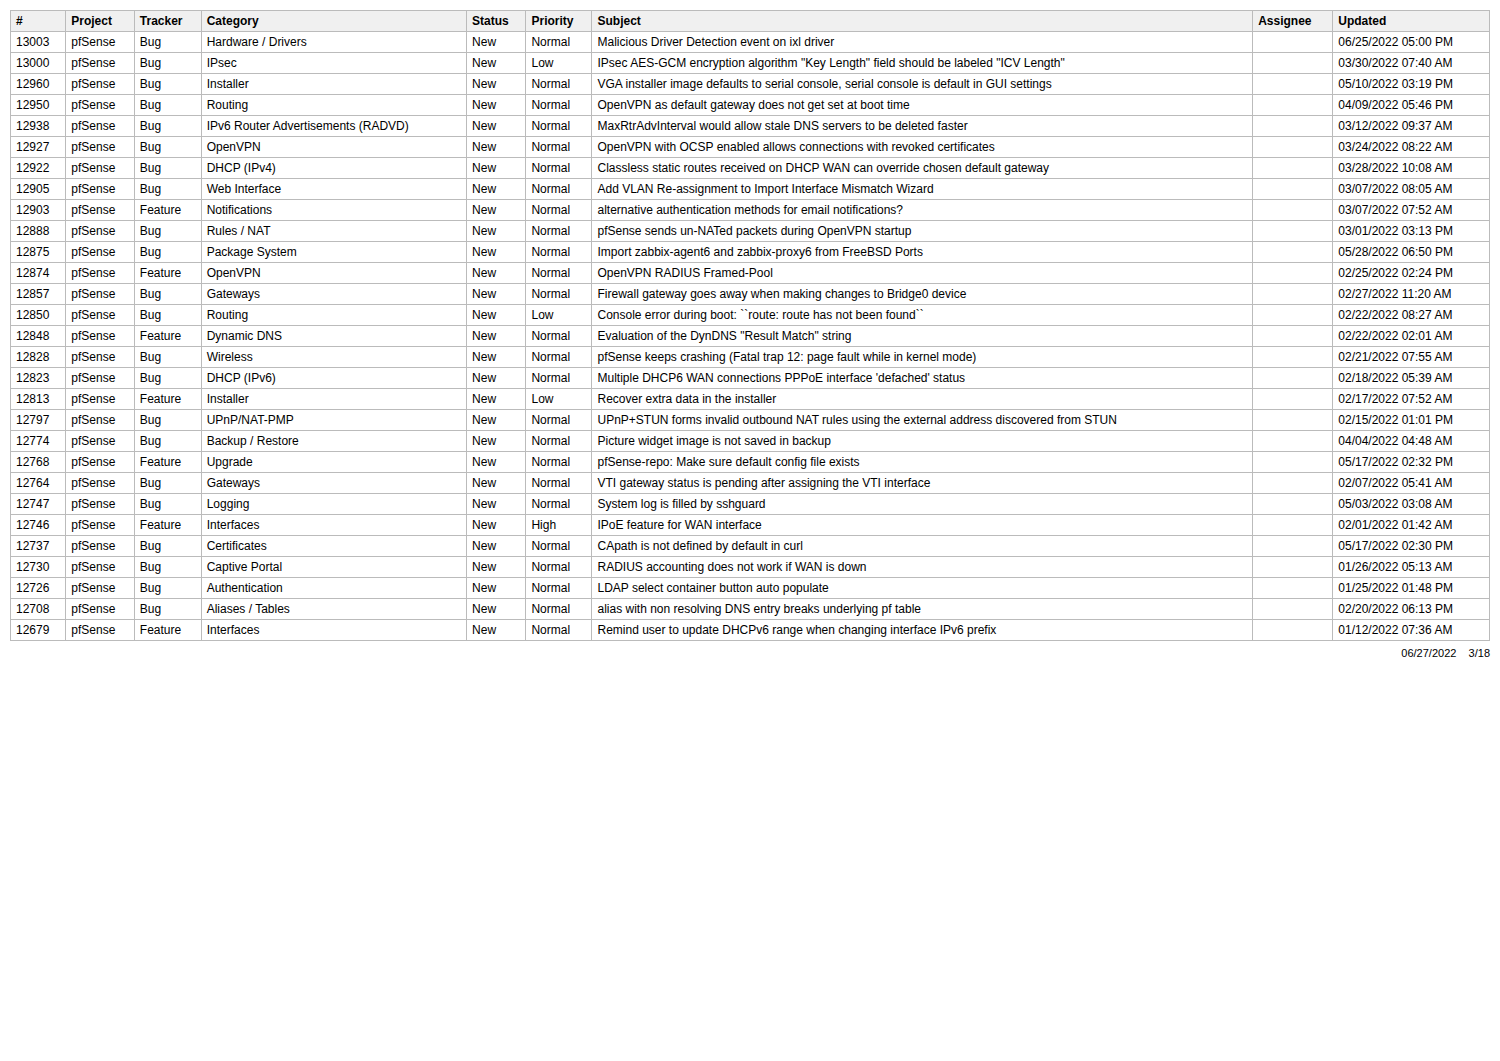| # | Project | Tracker | Category | Status | Priority | Subject | Assignee | Updated |
| --- | --- | --- | --- | --- | --- | --- | --- | --- |
| 13003 | pfSense | Bug | Hardware / Drivers | New | Normal | Malicious Driver Detection event on ixl driver | | 06/25/2022 05:00 PM |
| 13000 | pfSense | Bug | IPsec | New | Low | IPsec AES-GCM encryption algorithm "Key Length" field should be labeled "ICV Length" | | 03/30/2022 07:40 AM |
| 12960 | pfSense | Bug | Installer | New | Normal | VGA installer image defaults to serial console, serial console is default in GUI settings | | 05/10/2022 03:19 PM |
| 12950 | pfSense | Bug | Routing | New | Normal | OpenVPN as default gateway does not get set at boot time | | 04/09/2022 05:46 PM |
| 12938 | pfSense | Bug | IPv6 Router Advertisements (RADVD) | New | Normal | MaxRtrAdvInterval would allow stale DNS servers to be deleted faster | | 03/12/2022 09:37 AM |
| 12927 | pfSense | Bug | OpenVPN | New | Normal | OpenVPN with OCSP enabled allows connections with revoked certificates | | 03/24/2022 08:22 AM |
| 12922 | pfSense | Bug | DHCP (IPv4) | New | Normal | Classless static routes received on DHCP WAN can override chosen default gateway | | 03/28/2022 10:08 AM |
| 12905 | pfSense | Bug | Web Interface | New | Normal | Add VLAN Re-assignment to Import Interface Mismatch Wizard | | 03/07/2022 08:05 AM |
| 12903 | pfSense | Feature | Notifications | New | Normal | alternative authentication methods for email notifications? | | 03/07/2022 07:52 AM |
| 12888 | pfSense | Bug | Rules / NAT | New | Normal | pfSense sends un-NATed packets during OpenVPN startup | | 03/01/2022 03:13 PM |
| 12875 | pfSense | Bug | Package System | New | Normal | Import zabbix-agent6 and zabbix-proxy6 from FreeBSD Ports | | 05/28/2022 06:50 PM |
| 12874 | pfSense | Feature | OpenVPN | New | Normal | OpenVPN RADIUS Framed-Pool | | 02/25/2022 02:24 PM |
| 12857 | pfSense | Bug | Gateways | New | Normal | Firewall gateway goes away when making changes to Bridge0 device | | 02/27/2022 11:20 AM |
| 12850 | pfSense | Bug | Routing | New | Low | Console error during boot: ``route: route has not been found`` | | 02/22/2022 08:27 AM |
| 12848 | pfSense | Feature | Dynamic DNS | New | Normal | Evaluation of the DynDNS "Result Match" string | | 02/22/2022 02:01 AM |
| 12828 | pfSense | Bug | Wireless | New | Normal | pfSense keeps crashing (Fatal trap 12: page fault while in kernel mode) | | 02/21/2022 07:55 AM |
| 12823 | pfSense | Bug | DHCP (IPv6) | New | Normal | Multiple DHCP6 WAN connections PPPoE interface 'defached' status | | 02/18/2022 05:39 AM |
| 12813 | pfSense | Feature | Installer | New | Low | Recover extra data in the installer | | 02/17/2022 07:52 AM |
| 12797 | pfSense | Bug | UPnP/NAT-PMP | New | Normal | UPnP+STUN forms invalid outbound NAT rules using the external address discovered from STUN | | 02/15/2022 01:01 PM |
| 12774 | pfSense | Bug | Backup / Restore | New | Normal | Picture widget image is not saved in backup | | 04/04/2022 04:48 AM |
| 12768 | pfSense | Feature | Upgrade | New | Normal | pfSense-repo: Make sure default config file exists | | 05/17/2022 02:32 PM |
| 12764 | pfSense | Bug | Gateways | New | Normal | VTI gateway status is pending after assigning the VTI interface | | 02/07/2022 05:41 AM |
| 12747 | pfSense | Bug | Logging | New | Normal | System log is filled by sshguard | | 05/03/2022 03:08 AM |
| 12746 | pfSense | Feature | Interfaces | New | High | IPoE feature for WAN interface | | 02/01/2022 01:42 AM |
| 12737 | pfSense | Bug | Certificates | New | Normal | CApath is not defined by default in curl | | 05/17/2022 02:30 PM |
| 12730 | pfSense | Bug | Captive Portal | New | Normal | RADIUS accounting does not work if WAN is down | | 01/26/2022 05:13 AM |
| 12726 | pfSense | Bug | Authentication | New | Normal | LDAP select container button auto populate | | 01/25/2022 01:48 PM |
| 12708 | pfSense | Bug | Aliases / Tables | New | Normal | alias with non resolving DNS entry breaks underlying pf table | | 02/20/2022 06:13 PM |
| 12679 | pfSense | Feature | Interfaces | New | Normal | Remind user to update DHCPv6 range when changing interface IPv6 prefix | | 01/12/2022 07:36 AM |
06/27/2022 3/18